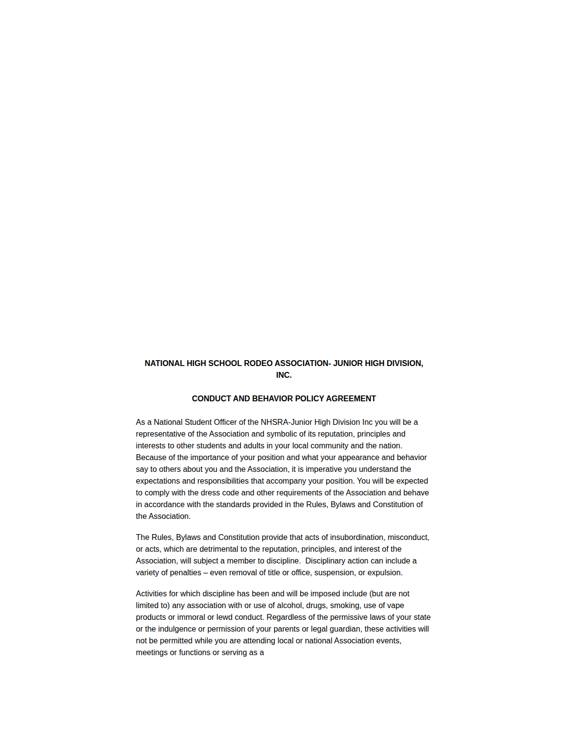NATIONAL HIGH SCHOOL RODEO ASSOCIATION- JUNIOR HIGH DIVISION, INC.
CONDUCT AND BEHAVIOR POLICY AGREEMENT
As a National Student Officer of the NHSRA-Junior High Division Inc you will be a representative of the Association and symbolic of its reputation, principles and interests to other students and adults in your local community and the nation. Because of the importance of your position and what your appearance and behavior say to others about you and the Association, it is imperative you understand the expectations and responsibilities that accompany your position. You will be expected to comply with the dress code and other requirements of the Association and behave in accordance with the standards provided in the Rules, Bylaws and Constitution of the Association.
The Rules, Bylaws and Constitution provide that acts of insubordination, misconduct, or acts, which are detrimental to the reputation, principles, and interest of the Association, will subject a member to discipline. Disciplinary action can include a variety of penalties – even removal of title or office, suspension, or expulsion.
Activities for which discipline has been and will be imposed include (but are not limited to) any association with or use of alcohol, drugs, smoking, use of vape products or immoral or lewd conduct. Regardless of the permissive laws of your state or the indulgence or permission of your parents or legal guardian, these activities will not be permitted while you are attending local or national Association events, meetings or functions or serving as a